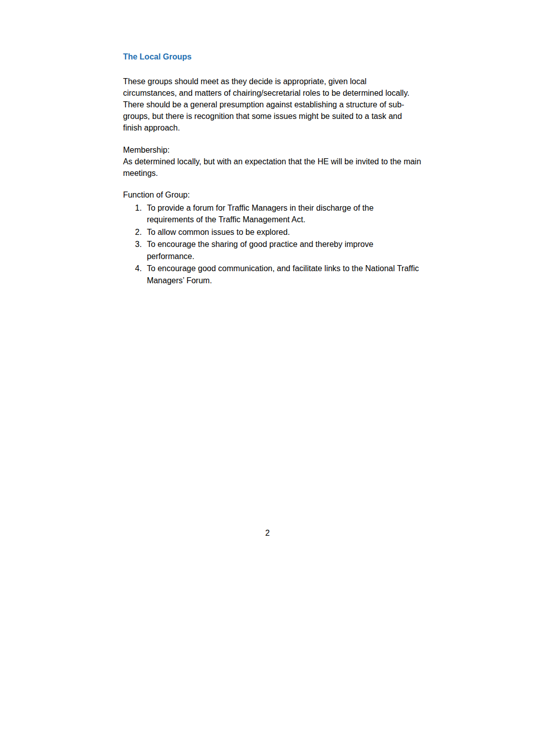The Local Groups
These groups should meet as they decide is appropriate, given local circumstances, and matters of chairing/secretarial roles to be determined locally. There should be a general presumption against establishing a structure of sub-groups, but there is recognition that some issues might be suited to a task and finish approach.
Membership:
As determined locally, but with an expectation that the HE will be invited to the main meetings.
Function of Group:
To provide a forum for Traffic Managers in their discharge of the requirements of the Traffic Management Act.
To allow common issues to be explored.
To encourage the sharing of good practice and thereby improve performance.
To encourage good communication, and facilitate links to the National Traffic Managers’ Forum.
2